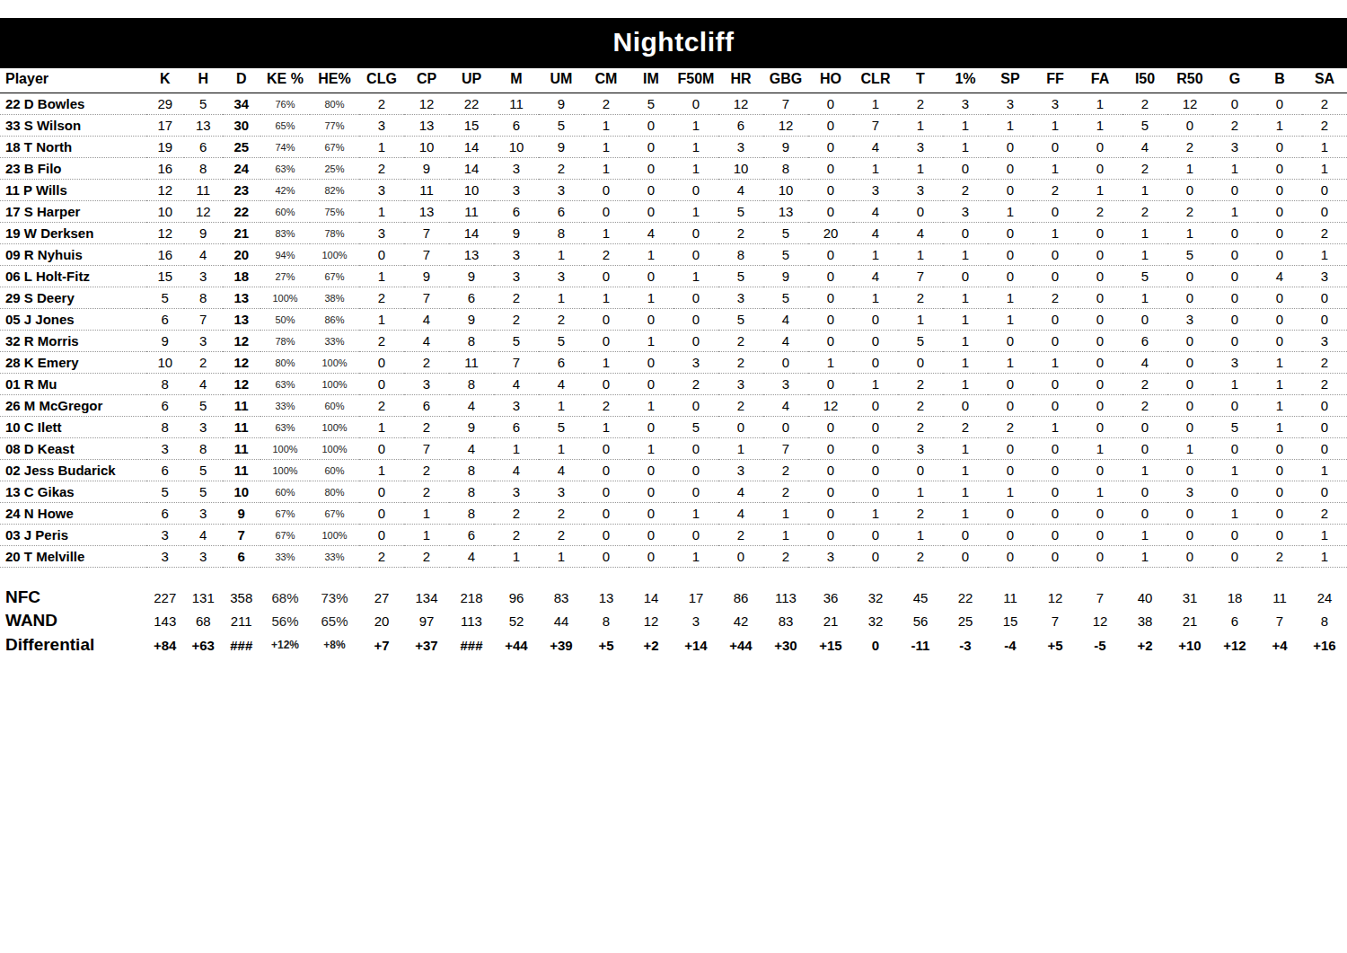Nightcliff
| Player | K | H | D | KE % | HE% | CLG | CP | UP | M | UM | CM | IM | F50M | HR | GBG | HO | CLR | T | 1% | SP | FF | FA | I50 | R50 | G | B | SA |
| --- | --- | --- | --- | --- | --- | --- | --- | --- | --- | --- | --- | --- | --- | --- | --- | --- | --- | --- | --- | --- | --- | --- | --- | --- | --- | --- | --- |
| 22 D Bowles | 29 | 5 | 34 | 76% | 80% | 2 | 12 | 22 | 11 | 9 | 2 | 5 | 0 | 12 | 7 | 0 | 1 | 2 | 3 | 3 | 3 | 1 | 2 | 12 | 0 | 0 | 2 |
| 33 S Wilson | 17 | 13 | 30 | 65% | 77% | 3 | 13 | 15 | 6 | 5 | 1 | 0 | 1 | 6 | 12 | 0 | 7 | 1 | 1 | 1 | 1 | 1 | 5 | 0 | 2 | 1 | 2 |
| 18 T North | 19 | 6 | 25 | 74% | 67% | 1 | 10 | 14 | 10 | 9 | 1 | 0 | 1 | 3 | 9 | 0 | 4 | 3 | 1 | 0 | 0 | 0 | 4 | 2 | 3 | 0 | 1 |
| 23 B Filo | 16 | 8 | 24 | 63% | 25% | 2 | 9 | 14 | 3 | 2 | 1 | 0 | 1 | 10 | 8 | 0 | 1 | 1 | 0 | 0 | 1 | 0 | 2 | 1 | 1 | 0 | 1 |
| 11 P Wills | 12 | 11 | 23 | 42% | 82% | 3 | 11 | 10 | 3 | 3 | 0 | 0 | 0 | 4 | 10 | 0 | 3 | 3 | 2 | 0 | 2 | 1 | 1 | 0 | 0 | 0 | 0 |
| 17 S Harper | 10 | 12 | 22 | 60% | 75% | 1 | 13 | 11 | 6 | 6 | 0 | 0 | 1 | 5 | 13 | 0 | 4 | 0 | 3 | 1 | 0 | 2 | 2 | 2 | 1 | 0 | 0 |
| 19 W Derksen | 12 | 9 | 21 | 83% | 78% | 3 | 7 | 14 | 9 | 8 | 1 | 4 | 0 | 2 | 5 | 20 | 4 | 4 | 0 | 0 | 1 | 0 | 1 | 1 | 0 | 0 | 2 |
| 09 R Nyhuis | 16 | 4 | 20 | 94% | 100% | 0 | 7 | 13 | 3 | 1 | 2 | 1 | 0 | 8 | 5 | 0 | 1 | 1 | 1 | 0 | 0 | 0 | 1 | 5 | 0 | 0 | 1 |
| 06 L Holt-Fitz | 15 | 3 | 18 | 27% | 67% | 1 | 9 | 9 | 3 | 3 | 0 | 0 | 1 | 5 | 9 | 0 | 4 | 7 | 0 | 0 | 0 | 0 | 5 | 0 | 0 | 4 | 3 |
| 29 S Deery | 5 | 8 | 13 | 100% | 38% | 2 | 7 | 6 | 2 | 1 | 1 | 1 | 0 | 3 | 5 | 0 | 1 | 2 | 1 | 1 | 2 | 0 | 1 | 0 | 0 | 0 | 0 |
| 05 J Jones | 6 | 7 | 13 | 50% | 86% | 1 | 4 | 9 | 2 | 2 | 0 | 0 | 0 | 5 | 4 | 0 | 0 | 1 | 1 | 1 | 0 | 0 | 0 | 3 | 0 | 0 | 0 |
| 32 R Morris | 9 | 3 | 12 | 78% | 33% | 2 | 4 | 8 | 5 | 5 | 0 | 1 | 0 | 2 | 4 | 0 | 0 | 5 | 1 | 0 | 0 | 0 | 6 | 0 | 0 | 0 | 3 |
| 28 K Emery | 10 | 2 | 12 | 80% | 100% | 0 | 2 | 11 | 7 | 6 | 1 | 0 | 3 | 2 | 0 | 1 | 0 | 0 | 1 | 1 | 1 | 0 | 4 | 0 | 3 | 1 | 2 |
| 01 R Mu | 8 | 4 | 12 | 63% | 100% | 0 | 3 | 8 | 4 | 4 | 0 | 0 | 2 | 3 | 3 | 0 | 1 | 2 | 1 | 0 | 0 | 0 | 2 | 0 | 1 | 1 | 2 |
| 26 M McGregor | 6 | 5 | 11 | 33% | 60% | 2 | 6 | 4 | 3 | 1 | 2 | 1 | 0 | 2 | 4 | 12 | 0 | 2 | 0 | 0 | 0 | 0 | 2 | 0 | 0 | 1 | 0 |
| 10 C Ilett | 8 | 3 | 11 | 63% | 100% | 1 | 2 | 9 | 6 | 5 | 1 | 0 | 5 | 0 | 0 | 0 | 0 | 2 | 2 | 2 | 1 | 0 | 0 | 0 | 5 | 1 | 0 |
| 08 D Keast | 3 | 8 | 11 | 100% | 100% | 0 | 7 | 4 | 1 | 1 | 0 | 1 | 0 | 1 | 7 | 0 | 0 | 3 | 1 | 0 | 0 | 1 | 0 | 1 | 0 | 0 | 0 |
| 02 Jess Budarick | 6 | 5 | 11 | 100% | 60% | 1 | 2 | 8 | 4 | 4 | 0 | 0 | 0 | 3 | 2 | 0 | 0 | 0 | 1 | 0 | 0 | 0 | 1 | 0 | 1 | 0 | 1 |
| 13 C Gikas | 5 | 5 | 10 | 60% | 80% | 0 | 2 | 8 | 3 | 3 | 0 | 0 | 0 | 4 | 2 | 0 | 0 | 1 | 1 | 1 | 0 | 1 | 0 | 3 | 0 | 0 | 0 |
| 24 N Howe | 6 | 3 | 9 | 67% | 67% | 0 | 1 | 8 | 2 | 2 | 0 | 0 | 1 | 4 | 1 | 0 | 1 | 2 | 1 | 0 | 0 | 0 | 0 | 0 | 1 | 0 | 2 |
| 03 J Peris | 3 | 4 | 7 | 67% | 100% | 0 | 1 | 6 | 2 | 2 | 0 | 0 | 0 | 2 | 1 | 0 | 0 | 1 | 0 | 0 | 0 | 0 | 1 | 0 | 0 | 0 | 1 |
| 20 T Melville | 3 | 3 | 6 | 33% | 33% | 2 | 2 | 4 | 1 | 1 | 0 | 0 | 1 | 0 | 2 | 3 | 0 | 2 | 0 | 0 | 0 | 0 | 1 | 0 | 0 | 2 | 1 |
| NFC | 227 | 131 | 358 | 68% | 73% | 27 | 134 | 218 | 96 | 83 | 13 | 14 | 17 | 86 | 113 | 36 | 32 | 45 | 22 | 11 | 12 | 7 | 40 | 31 | 18 | 11 | 24 |
| WAND | 143 | 68 | 211 | 56% | 65% | 20 | 97 | 113 | 52 | 44 | 8 | 12 | 3 | 42 | 83 | 21 | 32 | 56 | 25 | 15 | 7 | 12 | 38 | 21 | 6 | 7 | 8 |
| Differential | +84 | +63 | ### | +12% | +8% | +7 | +37 | ### | +44 | +39 | +5 | +2 | +14 | +44 | +30 | +15 | 0 | -11 | -3 | -4 | +5 | -5 | +2 | +10 | +12 | +4 | +16 |